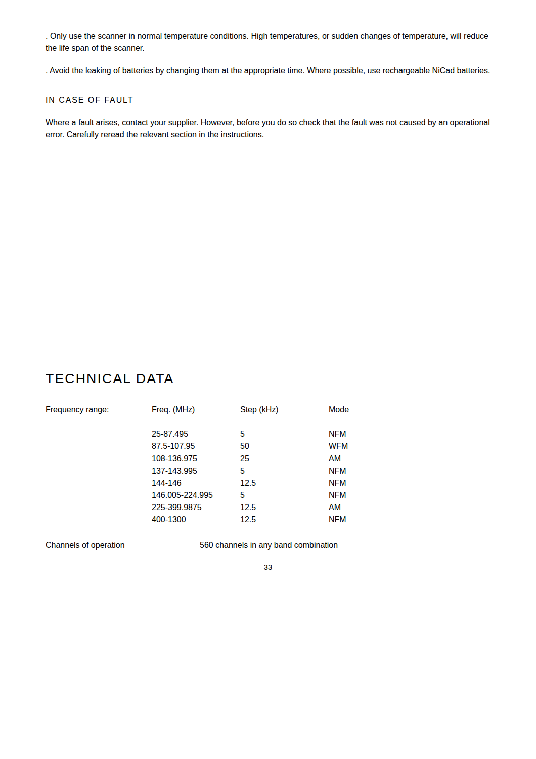. Only use the scanner in normal temperature conditions. High temperatures, or sudden changes of temperature, will reduce the life span of the scanner.
. Avoid the leaking of batteries by changing them at the appropriate time. Where possible, use rechargeable NiCad batteries.
IN CASE OF FAULT
Where a fault arises, contact your supplier. However, before you do so check that the fault was not caused by an operational error. Carefully reread the relevant section in the instructions.
TECHNICAL DATA
| Frequency range: | Freq. (MHz) | Step (kHz) | Mode |
| | 25-87.495 | 5 | NFM |
| | 87.5-107.95 | 50 | WFM |
| | 108-136.975 | 25 | AM |
| | 137-143.995 | 5 | NFM |
| | 144-146 | 12.5 | NFM |
| | 146.005-224.995 | 5 | NFM |
| | 225-399.9875 | 12.5 | AM |
| | 400-1300 | 12.5 | NFM |
Channels of operation 560 channels in any band combination
33